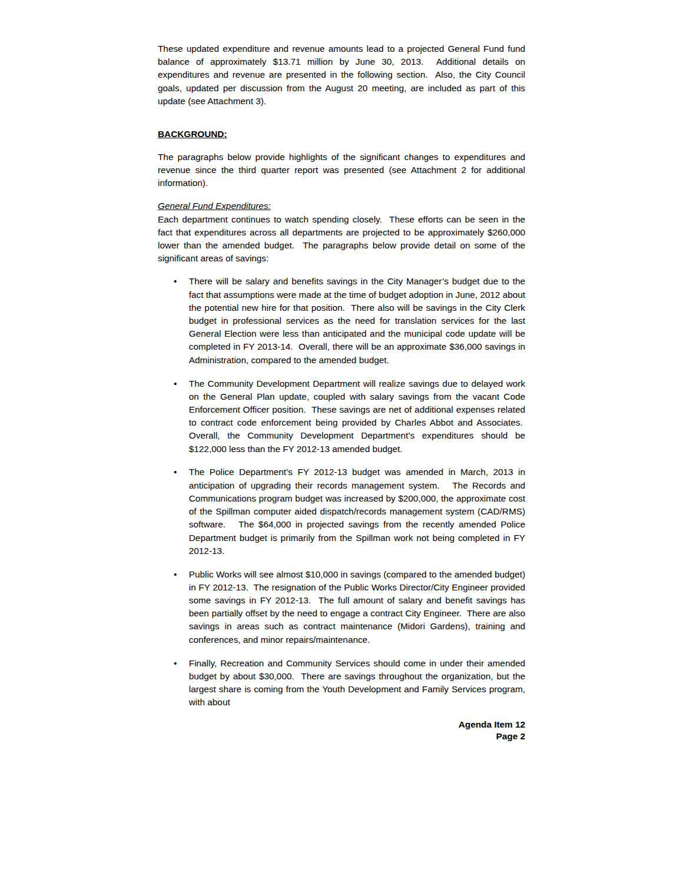These updated expenditure and revenue amounts lead to a projected General Fund fund balance of approximately $13.71 million by June 30, 2013. Additional details on expenditures and revenue are presented in the following section. Also, the City Council goals, updated per discussion from the August 20 meeting, are included as part of this update (see Attachment 3).
BACKGROUND:
The paragraphs below provide highlights of the significant changes to expenditures and revenue since the third quarter report was presented (see Attachment 2 for additional information).
General Fund Expenditures:
Each department continues to watch spending closely. These efforts can be seen in the fact that expenditures across all departments are projected to be approximately $260,000 lower than the amended budget. The paragraphs below provide detail on some of the significant areas of savings:
There will be salary and benefits savings in the City Manager’s budget due to the fact that assumptions were made at the time of budget adoption in June, 2012 about the potential new hire for that position. There also will be savings in the City Clerk budget in professional services as the need for translation services for the last General Election were less than anticipated and the municipal code update will be completed in FY 2013-14. Overall, there will be an approximate $36,000 savings in Administration, compared to the amended budget.
The Community Development Department will realize savings due to delayed work on the General Plan update, coupled with salary savings from the vacant Code Enforcement Officer position. These savings are net of additional expenses related to contract code enforcement being provided by Charles Abbot and Associates. Overall, the Community Development Department’s expenditures should be $122,000 less than the FY 2012-13 amended budget.
The Police Department’s FY 2012-13 budget was amended in March, 2013 in anticipation of upgrading their records management system. The Records and Communications program budget was increased by $200,000, the approximate cost of the Spillman computer aided dispatch/records management system (CAD/RMS) software. The $64,000 in projected savings from the recently amended Police Department budget is primarily from the Spillman work not being completed in FY 2012-13.
Public Works will see almost $10,000 in savings (compared to the amended budget) in FY 2012-13. The resignation of the Public Works Director/City Engineer provided some savings in FY 2012-13. The full amount of salary and benefit savings has been partially offset by the need to engage a contract City Engineer. There are also savings in areas such as contract maintenance (Midori Gardens), training and conferences, and minor repairs/maintenance.
Finally, Recreation and Community Services should come in under their amended budget by about $30,000. There are savings throughout the organization, but the largest share is coming from the Youth Development and Family Services program, with about
Agenda Item 12
Page 2